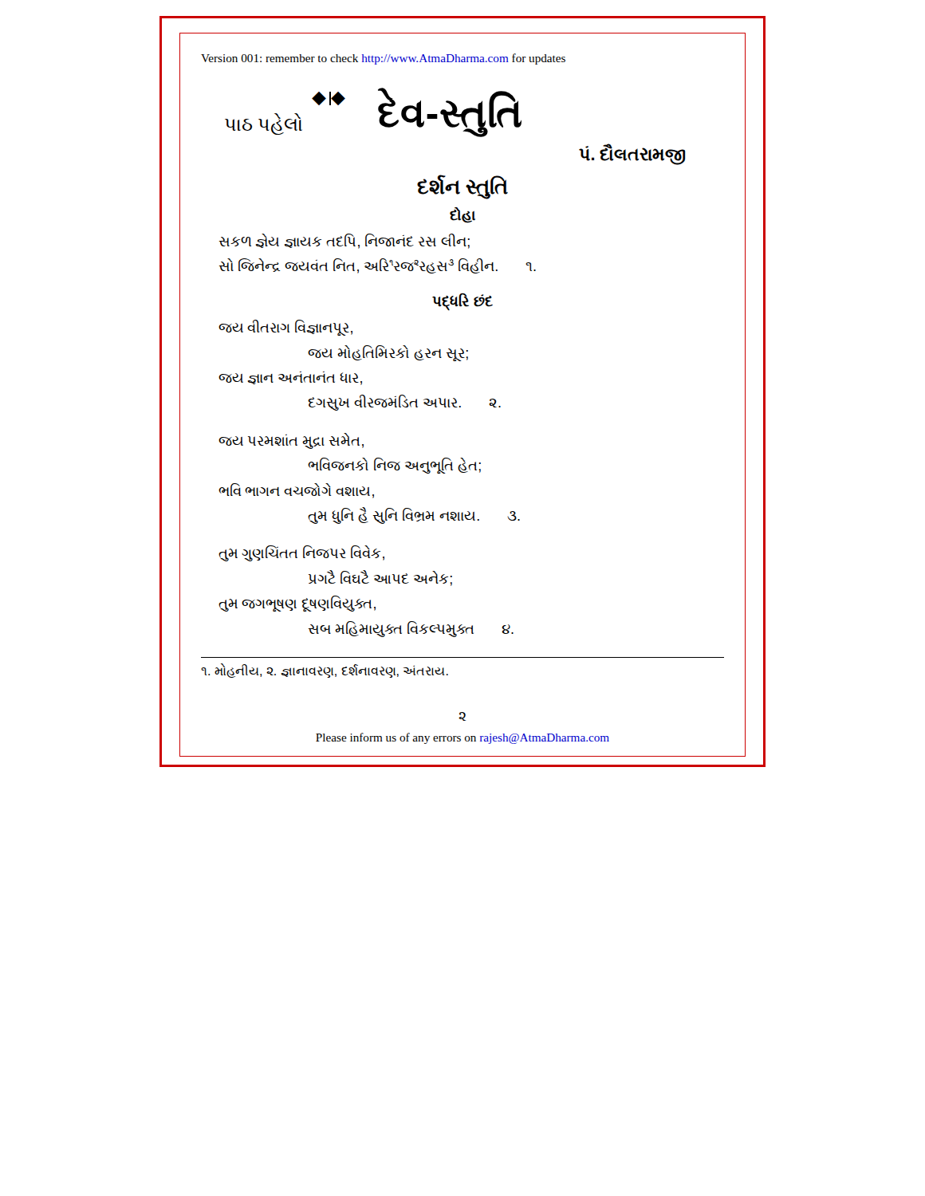Version 001: remember to check http://www.AtmaDharma.com for updates
પાઠ પહેલો ◆ ◆ દેવ-સ્તુતિ
પં. દૌલતરામજી
દર્શન સ્તુતિ
દોહા
સકળ જ્ઞેય જ્ઞાયક તદપિ, નિજાનંદ રસ લીન; સો જિનેન્દ્ર જયવંત નિત, અરિ૧રજ૨રહસ૩ વિહીન. ૧.
પદ્ધરિ છંદ
જય વીતરાગ વિજ્ઞાનપૂર, જય મોહતિમિરકો હરન સૂર; જય જ્ઞાન અનંતાનંત ધાર, દગસુખ વીરજમંડિત અપાર. ૨.
જય પરમશાંત મુદ્રા સમેત, ભવિજનકો નિજ અનુભૂતિ હેત; ભવિ ભાગન વચજોગે વશાય, તુમ ધુનિ હૈ સુનિ વિભ્રમ નશાય. ૩.
તુમ ગુણચિંતત નિજપર વિવેક, પ્રગટૈ વિઘટૈ આપદ અનેક; તુમ જગભૂષણ દૂષણવિયુક્ત, સબ મહિમાયુક્ત વિકલ્પમુક્ત ૪.
૧. મોહનીય, ૨. જ્ઞાનાવરણ, દર્શનાવરણ, અંતરાય.
૨
Please inform us of any errors on rajesh@AtmaDharma.com